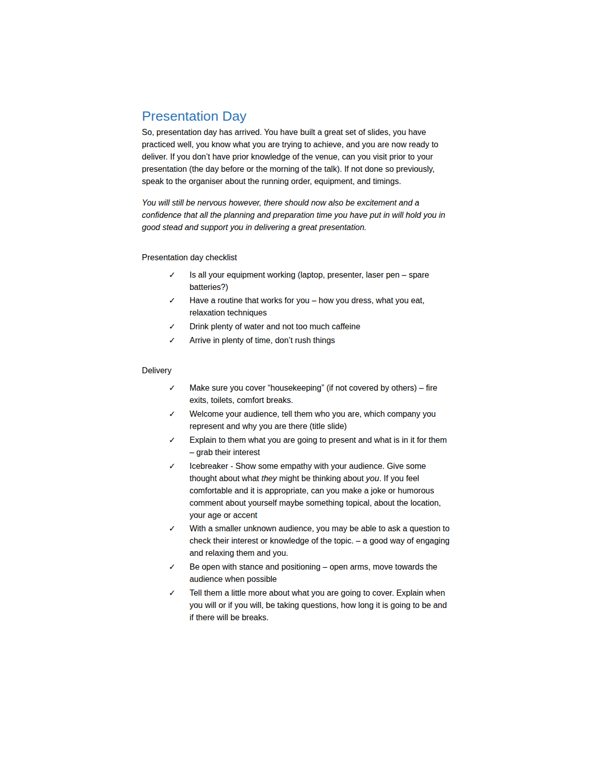Presentation Day
So, presentation day has arrived. You have built a great set of slides, you have practiced well, you know what you are trying to achieve, and you are now ready to deliver. If you don’t have prior knowledge of the venue, can you visit prior to your presentation (the day before or the morning of the talk). If not done so previously, speak to the organiser about the running order, equipment, and timings.
You will still be nervous however, there should now also be excitement and a confidence that all the planning and preparation time you have put in will hold you in good stead and support you in delivering a great presentation.
Presentation day checklist
Is all your equipment working (laptop, presenter, laser pen – spare batteries?)
Have a routine that works for you – how you dress, what you eat, relaxation techniques
Drink plenty of water and not too much caffeine
Arrive in plenty of time, don’t rush things
Delivery
Make sure you cover “housekeeping” (if not covered by others) – fire exits, toilets, comfort breaks.
Welcome your audience, tell them who you are, which company you represent and why you are there (title slide)
Explain to them what you are going to present and what is in it for them – grab their interest
Icebreaker - Show some empathy with your audience. Give some thought about what they might be thinking about you. If you feel comfortable and it is appropriate, can you make a joke or humorous comment about yourself maybe something topical, about the location, your age or accent
With a smaller unknown audience, you may be able to ask a question to check their interest or knowledge of the topic. – a good way of engaging and relaxing them and you.
Be open with stance and positioning – open arms, move towards the audience when possible
Tell them a little more about what you are going to cover. Explain when you will or if you will, be taking questions, how long it is going to be and if there will be breaks.